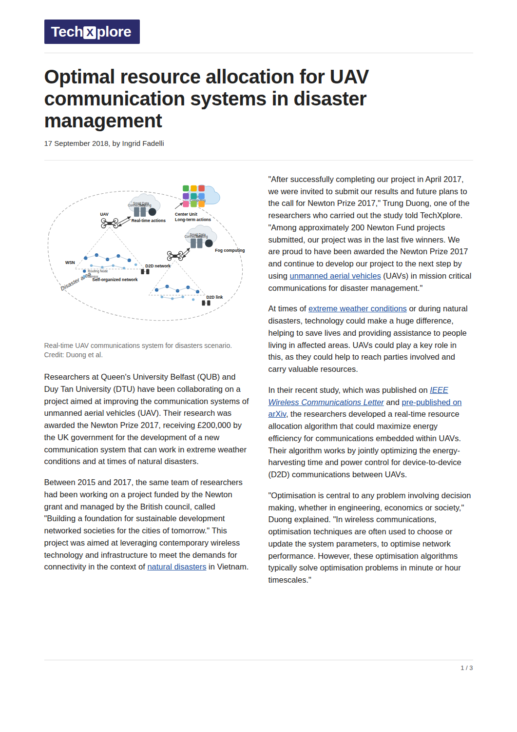TechXplore
Optimal resource allocation for UAV
communication systems in disaster
management
17 September 2018, by Ingrid Fadelli
Disaster area Cloud Computing Small Data OP Connectivity Sensing Real-time actions Center Unit Long-term actions UAV WSN Routing Node Sensor D2D network Self-organized network Small Data OP Connectivity Sensing Fog computing D2D link
Real-time UAV communications system for disasters scenario. Credit: Duong et al.
Researchers at Queen's University Belfast (QUB) and Duy Tan University (DTU) have been collaborating on a project aimed at improving the communication systems of unmanned aerial vehicles (UAV). Their research was awarded the Newton Prize 2017, receiving £200,000 by the UK government for the development of a new communication system that can work in extreme weather conditions and at times of natural disasters.
Between 2015 and 2017, the same team of researchers had been working on a project funded by the Newton grant and managed by the British council, called "Building a foundation for sustainable development networked societies for the cities of tomorrow." This project was aimed at leveraging contemporary wireless technology and infrastructure to meet the demands for connectivity in the context of natural disasters in Vietnam.
"After successfully completing our project in April 2017, we were invited to submit our results and future plans to the call for Newton Prize 2017," Trung Duong, one of the researchers who carried out the study told TechXplore. "Among approximately 200 Newton Fund projects submitted, our project was in the last five winners. We are proud to have been awarded the Newton Prize 2017 and continue to develop our project to the next step by using unmanned aerial vehicles (UAVs) in mission critical communications for disaster management."
At times of extreme weather conditions or during natural disasters, technology could make a huge difference, helping to save lives and providing assistance to people living in affected areas. UAVs could play a key role in this, as they could help to reach parties involved and carry valuable resources.
In their recent study, which was published on IEEE Wireless Communications Letter and pre-published on arXiv, the researchers developed a real-time resource allocation algorithm that could maximize energy efficiency for communications embedded within UAVs. Their algorithm works by jointly optimizing the energy-harvesting time and power control for device-to-device (D2D) communications between UAVs.
"Optimisation is central to any problem involving decision making, whether in engineering, economics or society," Duong explained. "In wireless communications, optimisation techniques are often used to choose or update the system parameters, to optimise network performance. However, these optimisation algorithms typically solve optimisation problems in minute or hour timescales."
1 / 3